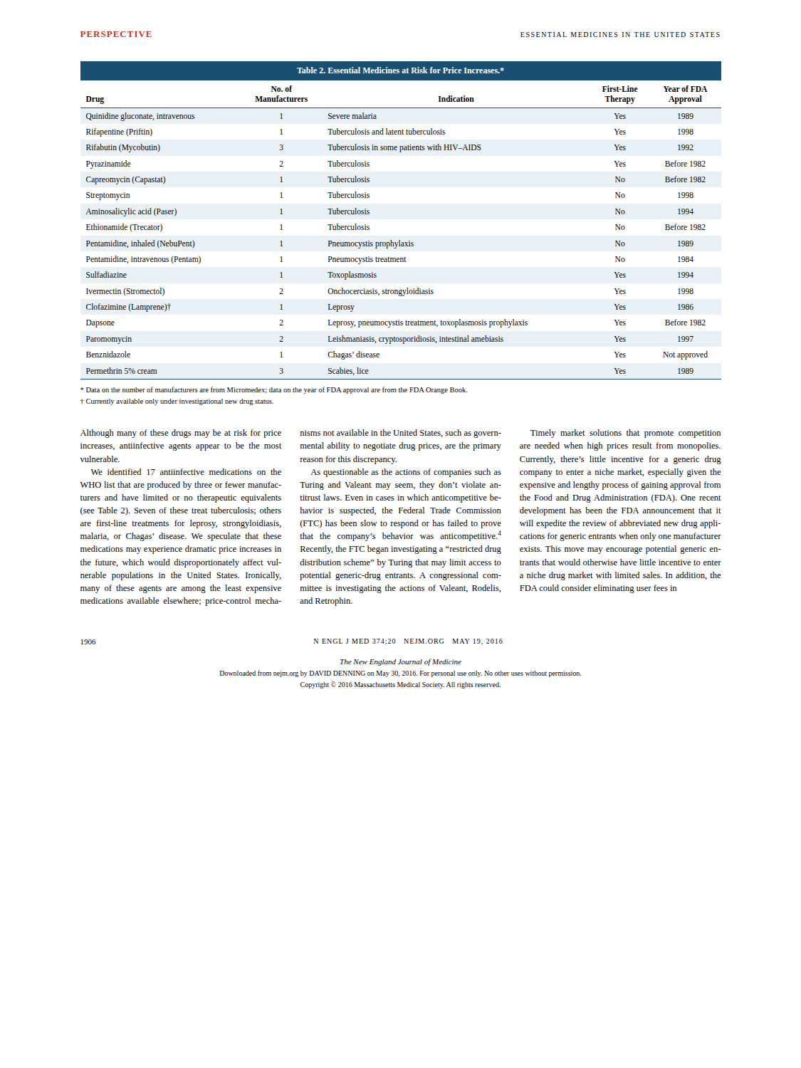PERSPECTIVE
Essential Medicines in the United States
Table 2. Essential Medicines at Risk for Price Increases.*
| Drug | No. of Manufacturers | Indication | First-Line Therapy | Year of FDA Approval |
| --- | --- | --- | --- | --- |
| Quinidine gluconate, intravenous | 1 | Severe malaria | Yes | 1989 |
| Rifapentine (Priftin) | 1 | Tuberculosis and latent tuberculosis | Yes | 1998 |
| Rifabutin (Mycobutin) | 3 | Tuberculosis in some patients with HIV–AIDS | Yes | 1992 |
| Pyrazinamide | 2 | Tuberculosis | Yes | Before 1982 |
| Capreomycin (Capastat) | 1 | Tuberculosis | No | Before 1982 |
| Streptomycin | 1 | Tuberculosis | No | 1998 |
| Aminosalicylic acid (Paser) | 1 | Tuberculosis | No | 1994 |
| Ethionamide (Trecator) | 1 | Tuberculosis | No | Before 1982 |
| Pentamidine, inhaled (NebuPent) | 1 | Pneumocystis prophylaxis | No | 1989 |
| Pentamidine, intravenous (Pentam) | 1 | Pneumocystis treatment | No | 1984 |
| Sulfadiazine | 1 | Toxoplasmosis | Yes | 1994 |
| Ivermectin (Stromectol) | 2 | Onchocerciasis, strongyloidiasis | Yes | 1998 |
| Clofazimine (Lamprene)† | 1 | Leprosy | Yes | 1986 |
| Dapsone | 2 | Leprosy, pneumocystis treatment, toxoplas­mosis prophylaxis | Yes | Before 1982 |
| Paromomycin | 2 | Leishmaniasis, cryptosporidiosis, intestinal amebiasis | Yes | 1997 |
| Benznidazole | 1 | Chagas’ disease | Yes | Not approved |
| Permethrin 5% cream | 3 | Scabies, lice | Yes | 1989 |
* Data on the number of manufacturers are from Micromedex; data on the year of FDA approval are from the FDA Orange Book.
† Currently available only under investigational new drug status.
Although many of these drugs may be at risk for price increases, antiinfective agents appear to be the most vulnerable.
We identified 17 antiinfective medications on the WHO list that are produced by three or fewer manufacturers and have limited or no therapeutic equivalents (see Table 2). Seven of these treat tuberculosis; others are first-line treatments for leprosy, strongyloidiasis, malaria, or Chagas’ disease. We speculate that these medications may experience dramatic price increases in the future, which would disproportionately affect vulnerable populations in the United States. Ironically, many of these agents are among the least expensive medications available elsewhere; price-control mechanisms not available in the United States, such as governmental ability to negotiate drug prices, are the primary reason for this discrepancy.
As questionable as the actions of companies such as Turing and Valeant may seem, they don’t violate antitrust laws. Even in cases in which anticompetitive behavior is suspected, the Federal Trade Commission (FTC) has been slow to respond or has failed to prove that the company’s behavior was anticompetitive.4 Recently, the FTC began investigating a “restricted drug distribution scheme” by Turing that may limit access to potential generic-drug entrants. A congressional committee is investigating the actions of Valeant, Rodelis, and Retrophin.
Timely market solutions that promote competition are needed when high prices result from monopolies. Currently, there’s little incentive for a generic drug company to enter a niche market, especially given the expensive and lengthy process of gaining approval from the Food and Drug Administration (FDA). One recent development has been the FDA announcement that it will expedite the review of abbreviated new drug applications for generic entrants when only one manufacturer exists. This move may encourage potential generic entrants that would otherwise have little incentive to enter a niche drug market with limited sales. In addition, the FDA could consider eliminating user fees in
1906
n engl j med 374;20 nejm.org May 19, 2016
The New England Journal of Medicine
Downloaded from nejm.org by DAVID DENNING on May 30, 2016. For personal use only. No other uses without permission.
Copyright © 2016 Massachusetts Medical Society. All rights reserved.